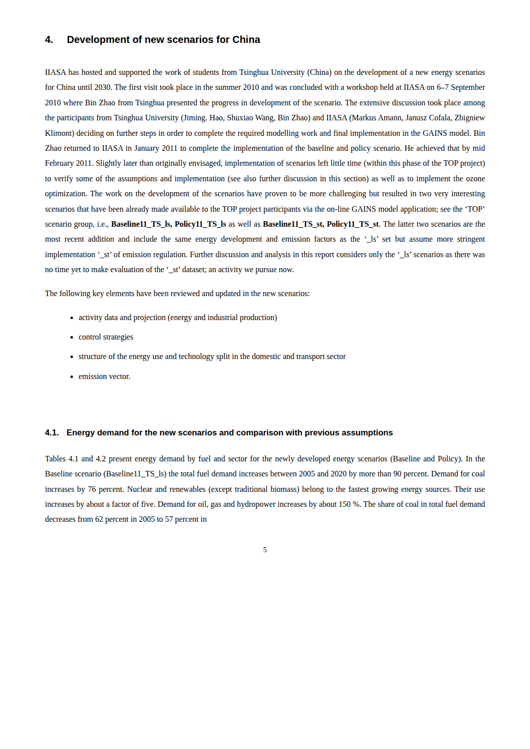4. Development of new scenarios for China
IIASA has hosted and supported the work of students from Tsinghua University (China) on the development of a new energy scenarios for China until 2030. The first visit took place in the summer 2010 and was concluded with a workshop held at IIASA on 6–7 September 2010 where Bin Zhao from Tsinghua presented the progress in development of the scenario. The extensive discussion took place among the participants from Tsinghua University (Jiming. Hao, Shuxiao Wang, Bin Zhao) and IIASA (Markus Amann, Janusz Cofala, Zbigniew Klimont) deciding on further steps in order to complete the required modelling work and final implementation in the GAINS model. Bin Zhao returned to IIASA in January 2011 to complete the implementation of the baseline and policy scenario. He achieved that by mid February 2011. Slightly later than originally envisaged, implementation of scenarios left little time (within this phase of the TOP project) to verify some of the assumptions and implementation (see also further discussion in this section) as well as to implement the ozone optimization. The work on the development of the scenarios have proven to be more challenging but resulted in two very interesting scenarios that have been already made available to the TOP project participants via the on-line GAINS model application; see the ‘TOP’ scenario group, i.e., Baseline11_TS_ls, Policy11_TS_ls as well as Baseline11_TS_st, Policy11_TS_st. The latter two scenarios are the most recent addition and include the same energy development and emission factors as the ‘_ls’ set but assume more stringent implementation ‘_st’ of emission regulation. Further discussion and analysis in this report considers only the ‘_ls’ scenarios as there was no time yet to make evaluation of the ‘_st’ dataset; an activity we pursue now.
The following key elements have been reviewed and updated in the new scenarios:
activity data and projection (energy and industrial production)
control strategies
structure of the energy use and technology split in the domestic and transport sector
emission vector.
4.1. Energy demand for the new scenarios and comparison with previous assumptions
Tables 4.1 and 4.2 present energy demand by fuel and sector for the newly developed energy scenarios (Baseline and Policy). In the Baseline scenario (Baseline11_TS_ls) the total fuel demand increases between 2005 and 2020 by more than 90 percent. Demand for coal increases by 76 percent. Nuclear and renewables (except traditional biomass) belong to the fastest growing energy sources. Their use increases by about a factor of five. Demand for oil, gas and hydropower increases by about 150 %. The share of coal in total fuel demand decreases from 62 percent in 2005 to 57 percent in
5